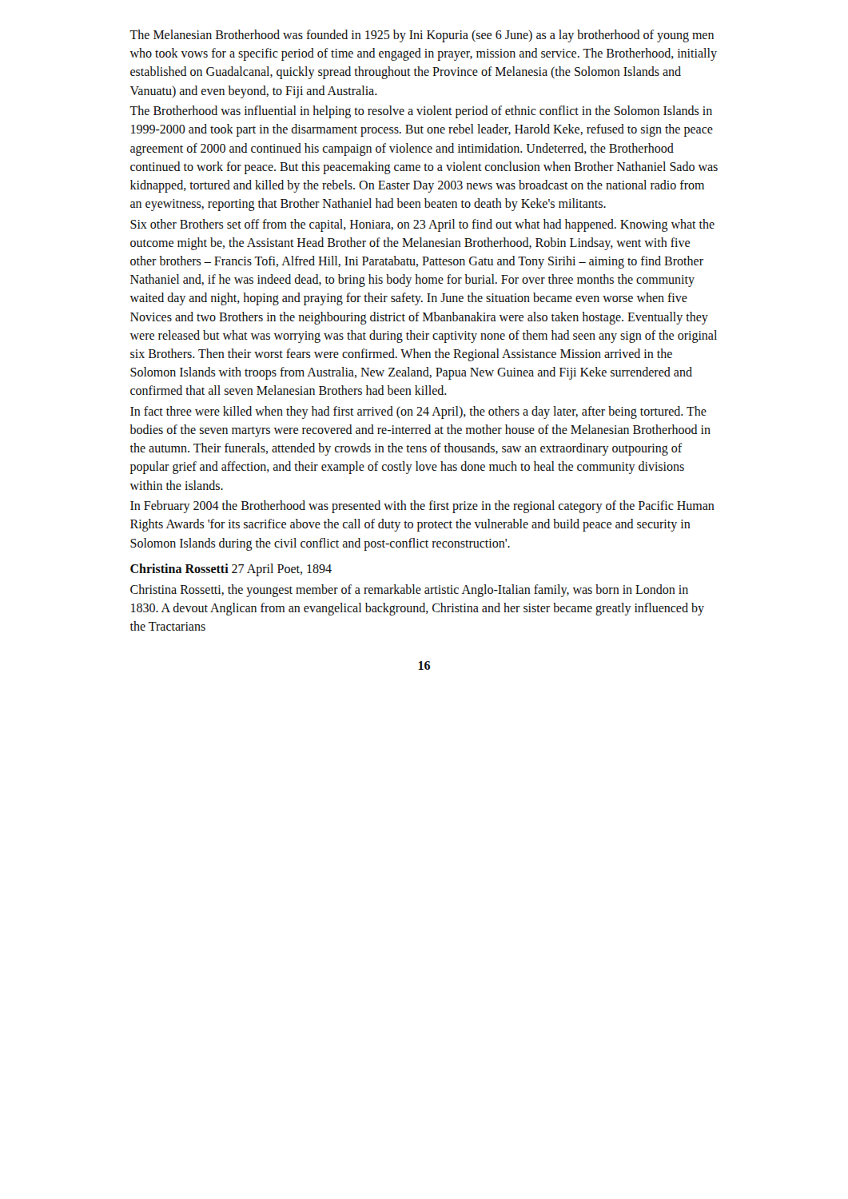The Melanesian Brotherhood was founded in 1925 by Ini Kopuria (see 6 June) as a lay brotherhood of young men who took vows for a specific period of time and engaged in prayer, mission and service. The Brotherhood, initially established on Guadalcanal, quickly spread throughout the Province of Melanesia (the Solomon Islands and Vanuatu) and even beyond, to Fiji and Australia.
The Brotherhood was influential in helping to resolve a violent period of ethnic conflict in the Solomon Islands in 1999-2000 and took part in the disarmament process. But one rebel leader, Harold Keke, refused to sign the peace agreement of 2000 and continued his campaign of violence and intimidation. Undeterred, the Brotherhood continued to work for peace. But this peacemaking came to a violent conclusion when Brother Nathaniel Sado was kidnapped, tortured and killed by the rebels. On Easter Day 2003 news was broadcast on the national radio from an eyewitness, reporting that Brother Nathaniel had been beaten to death by Keke's militants.
Six other Brothers set off from the capital, Honiara, on 23 April to find out what had happened. Knowing what the outcome might be, the Assistant Head Brother of the Melanesian Brotherhood, Robin Lindsay, went with five other brothers – Francis Tofi, Alfred Hill, Ini Paratabatu, Patteson Gatu and Tony Sirihi – aiming to find Brother Nathaniel and, if he was indeed dead, to bring his body home for burial. For over three months the community waited day and night, hoping and praying for their safety. In June the situation became even worse when five Novices and two Brothers in the neighbouring district of Mbanbanakira were also taken hostage. Eventually they were released but what was worrying was that during their captivity none of them had seen any sign of the original six Brothers. Then their worst fears were confirmed. When the Regional Assistance Mission arrived in the Solomon Islands with troops from Australia, New Zealand, Papua New Guinea and Fiji Keke surrendered and confirmed that all seven Melanesian Brothers had been killed.
In fact three were killed when they had first arrived (on 24 April), the others a day later, after being tortured. The bodies of the seven martyrs were recovered and re-interred at the mother house of the Melanesian Brotherhood in the autumn. Their funerals, attended by crowds in the tens of thousands, saw an extraordinary outpouring of popular grief and affection, and their example of costly love has done much to heal the community divisions within the islands.
In February 2004 the Brotherhood was presented with the first prize in the regional category of the Pacific Human Rights Awards 'for its sacrifice above the call of duty to protect the vulnerable and build peace and security in Solomon Islands during the civil conflict and post-conflict reconstruction'.
Christina Rossetti 27 April Poet, 1894
Christina Rossetti, the youngest member of a remarkable artistic Anglo-Italian family, was born in London in 1830. A devout Anglican from an evangelical background, Christina and her sister became greatly influenced by the Tractarians
16